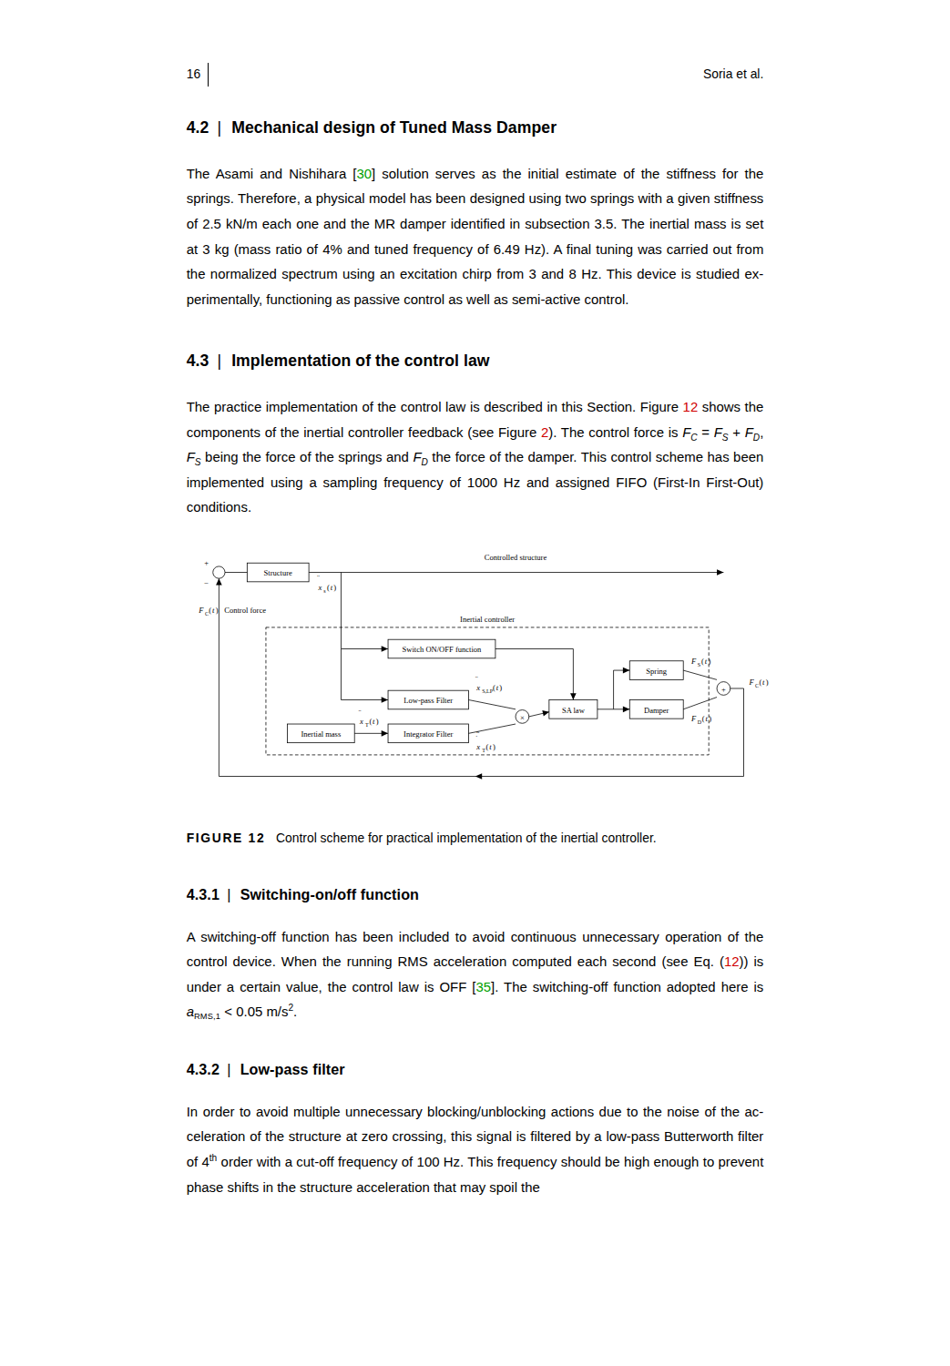16 Soria et al.
4.2|Mechanical design of Tuned Mass Damper
The Asami and Nishihara [30] solution serves as the initial estimate of the stiffness for the springs. Therefore, a physical model has been designed using two springs with a given stiffness of 2.5 kN/m each one and the MR damper identified in subsection 3.5. The inertial mass is set at 3 kg (mass ratio of 4% and tuned frequency of 6.49 Hz). A final tuning was carried out from the normalized spectrum using an excitation chirp from 3 and 8 Hz. This device is studied experimentally, functioning as passive control as well as semi-active control.
4.3|Implementation of the control law
The practice implementation of the control law is described in this Section. Figure 12 shows the components of the inertial controller feedback (see Figure 2). The control force is FC = FS + FD, FS being the force of the springs and FD the force of the damper. This control scheme has been implemented using a sampling frequency of 1000 Hz and assigned FIFO (First-In First-Out) conditions.
+ − Structure Controlled structure x s ( t ) ̈ F C ( t ) Control force Inertial controller Switch ON/OFF function Low-pass Filter Integrator Filter Inertial mass SA law Spring Damper x S,LP ( t ) ̈ x T ( t ) ̈ x T ( t ) ̇ ˆ × F S ( t ) F D ( t ) + F C ( t )
FIGURE 12 Control scheme for practical implementation of the inertial controller.
4.3.1|Switching-on/off function
A switching-off function has been included to avoid continuous unnecessary operation of the control device. When the running RMS acceleration computed each second (see Eq. (12)) is under a certain value, the control law is OFF [35]. The switching-off function adopted here is aRMS,1 < 0.05 m/s2.
4.3.2|Low-pass filter
In order to avoid multiple unnecessary blocking/unblocking actions due to the noise of the acceleration of the structure at zero crossing, this signal is filtered by a low-pass Butterworth filter of 4th order with a cut-off frequency of 100 Hz. This frequency should be high enough to prevent phase shifts in the structure acceleration that may spoil the